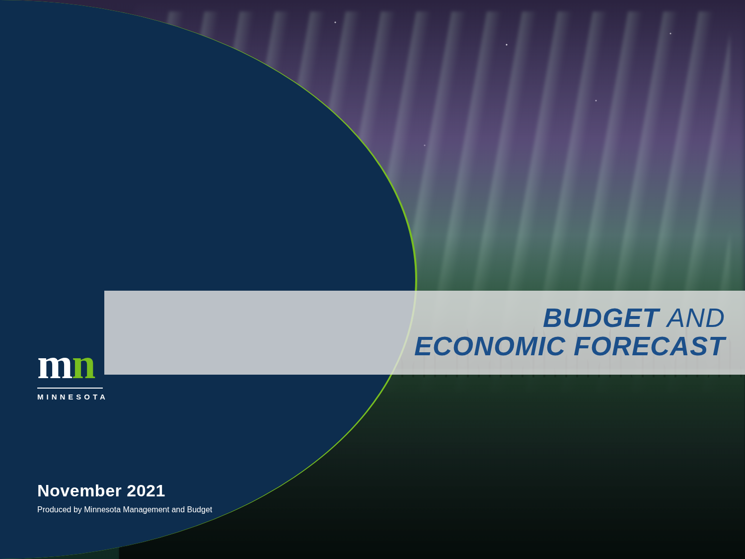Budget and Economic Forecast
mn
MINNESOTA
November 2021
Produced by Minnesota Management and Budget